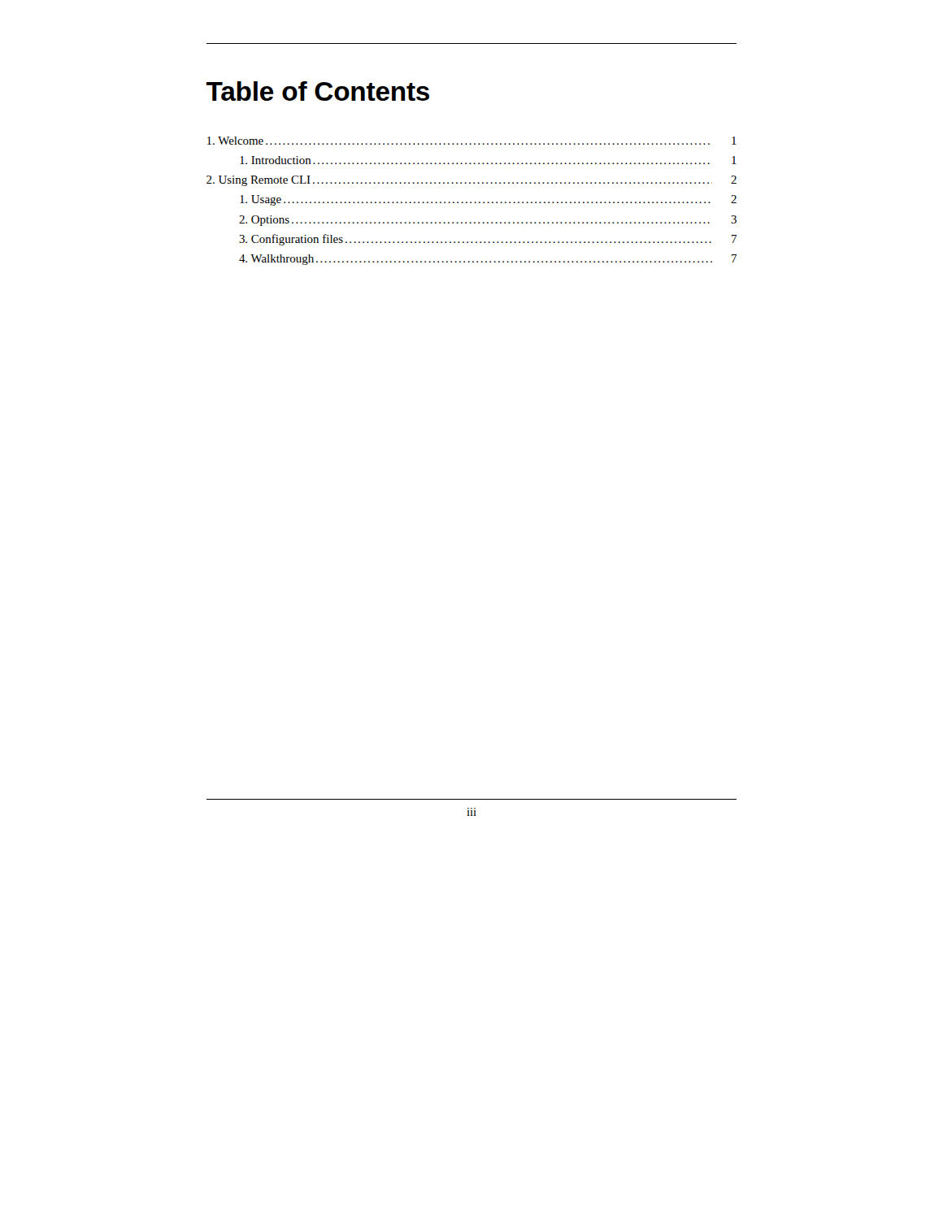Table of Contents
1. Welcome ................................................................................................................................................ 1
1. Introduction ......................................................................................................................... 1
2. Using Remote CLI ......................................................................................................................... 2
1. Usage .................................................................................................................................. 2
2. Options ............................................................................................................................... 3
3. Configuration files ............................................................................................................. 7
4. Walkthrough ....................................................................................................................... 7
iii